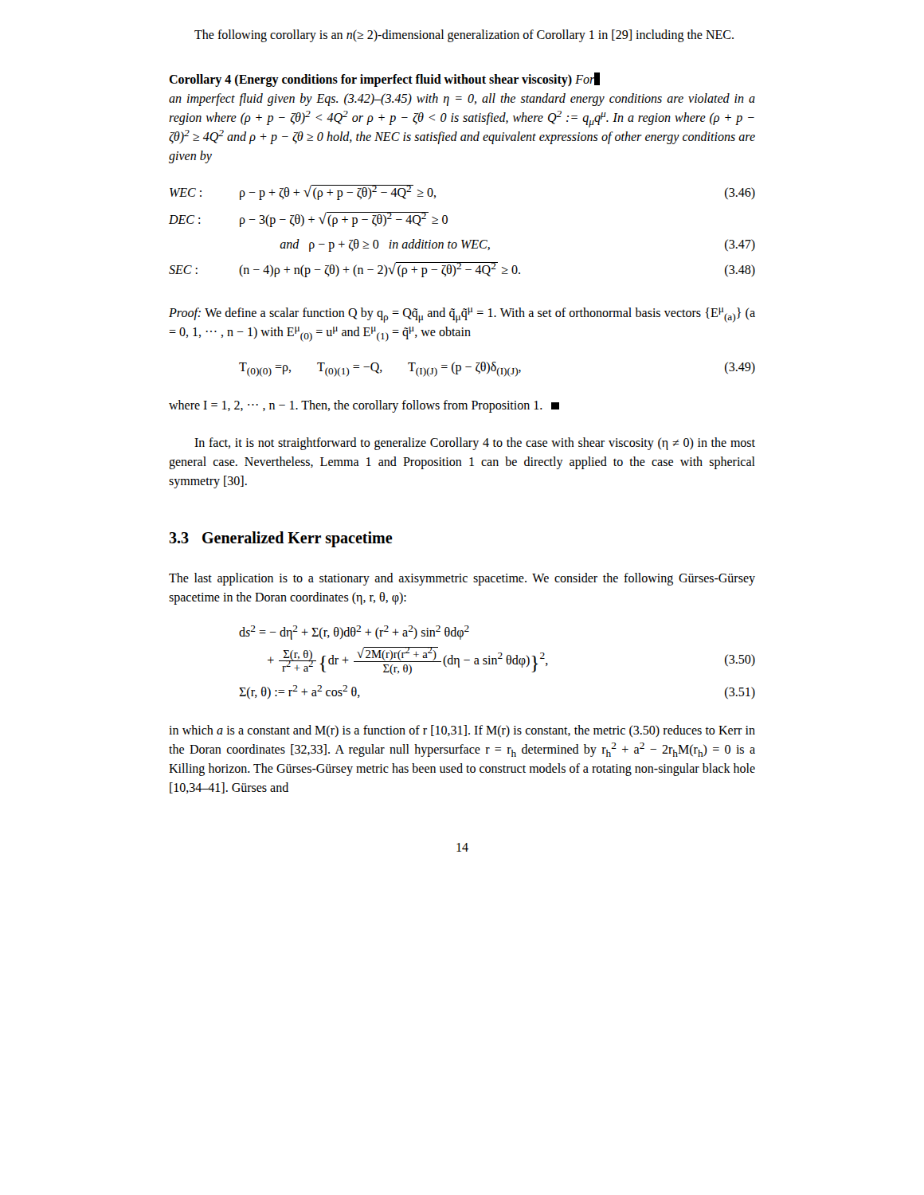The following corollary is an n(≥ 2)-dimensional generalization of Corollary 1 in [29] including the NEC.
Corollary 4 (Energy conditions for imperfect fluid without shear viscosity) For
an imperfect fluid given by Eqs. (3.42)–(3.45) with η = 0, all the standard energy conditions are violated in a region where (ρ + p − ζθ)2 < 4Q2 or ρ + p − ζθ < 0 is satisfied, where Q2 := qμqμ. In a region where (ρ + p − ζθ)2 ≥ 4Q2 and ρ + p − ζθ ≥ 0 hold, the NEC is satisfied and equivalent expressions of other energy conditions are given by
| WEC : | ρ − p + ζθ + √ (ρ + p − ζθ) 2 − 4Q 2 ≥ 0, | (3.46) |
| DEC : | ρ − 3(p − ζθ) + √ (ρ + p − ζθ) 2 − 4Q 2 ≥ 0 | |
| | and ρ − p + ζθ ≥ 0 in addition to WEC, | (3.47) |
| SEC : | (n − 4)ρ + n(p − ζθ) + (n − 2) √ (ρ + p − ζθ) 2 − 4Q 2 ≥ 0. | (3.48) |
Proof: We define a scalar function Q by qρ = Qq̃μ and q̃μq̃μ = 1. With a set of orthonormal basis vectors {Eμ(a)} (a = 0, 1, ··· , n − 1) with Eμ(0) = uμ and Eμ(1) = q̃μ, we obtain
| | T (0)(0) =ρ, T (0)(1) = −Q, T (I)(J) = (p − ζθ)δ (I)(J) , | (3.49) |
where I = 1, 2, ··· , n − 1. Then, the corollary follows from Proposition 1.
In fact, it is not straightforward to generalize Corollary 4 to the case with shear viscosity (η ≠ 0) in the most general case. Nevertheless, Lemma 1 and Proposition 1 can be directly applied to the case with spherical symmetry [30].
3.3 Generalized Kerr spacetime
The last application is to a stationary and axisymmetric spacetime. We consider the following Gürses-Gürsey spacetime in the Doran coordinates (η, r, θ, φ):
| | d s 2 = − dη 2 + Σ(r, θ)dθ 2 + (r 2 + a 2 ) sin 2 θdφ 2 | |
| | + Σ(r, θ) r 2 + a 2 { dr + √ 2M(r)r(r 2 + a 2 ) Σ(r, θ) (dη − a sin 2 θdφ) } 2 , | (3.50) |
| | Σ(r, θ) := r 2 + a 2 cos 2 θ, | (3.51) |
in which a is a constant and M(r) is a function of r [10,31]. If M(r) is constant, the metric (3.50) reduces to Kerr in the Doran coordinates [32,33]. A regular null hypersurface r = rh determined by rh2 + a2 − 2rhM(rh) = 0 is a Killing horizon. The Gürses-Gürsey metric has been used to construct models of a rotating non-singular black hole [10,34–41]. Gürses and
14